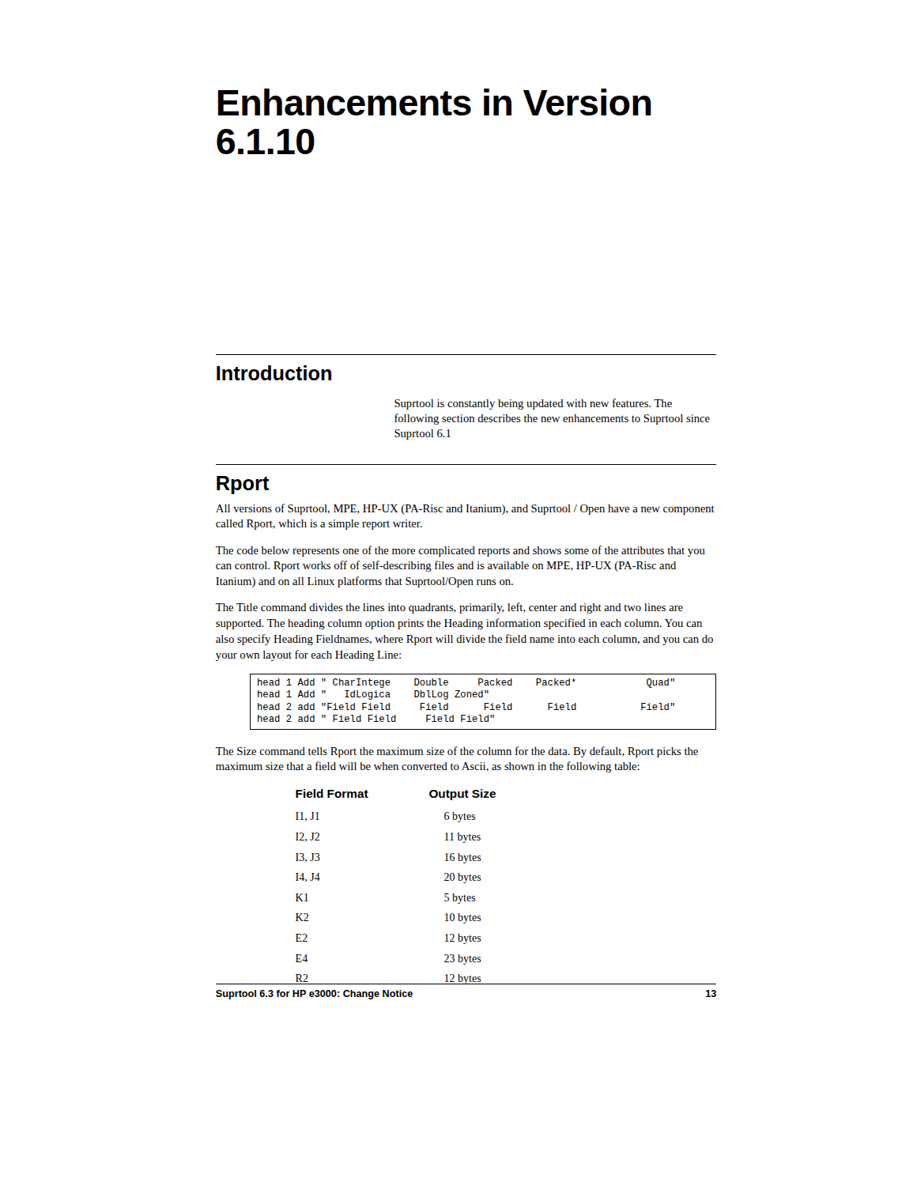Enhancements in Version 6.1.10
Introduction
Suprtool is constantly being updated with new features. The following section describes the new enhancements to Suprtool since Suprtool 6.1
Rport
All versions of Suprtool, MPE, HP-UX (PA-Risc and Itanium), and Suprtool / Open have a new component called Rport, which is a simple report writer.
The code below represents one of the more complicated reports and shows some of the attributes that you can control. Rport works off of self-describing files and is available on MPE, HP-UX (PA-Risc and Itanium) and on all Linux platforms that Suprtool/Open runs on.
The Title command divides the lines into quadrants, primarily, left, center and right and two lines are supported. The heading column option prints the Heading information specified in each column. You can also specify Heading Fieldnames, where Rport will divide the field name into each column, and you can do your own layout for each Heading Line:
head 1 Add " CharIntege    Double     Packed    Packed*            Quad"
head 1 Add "   IdLogica    DblLog Zoned"
head 2 add "Field Field     Field      Field      Field           Field"
head 2 add " Field Field     Field Field"
The Size command tells Rport the maximum size of the column for the data. By default, Rport picks the maximum size that a field will be when converted to Ascii, as shown in the following table:
| Field Format | Output Size |
| --- | --- |
| I1, J1 | 6 bytes |
| I2, J2 | 11 bytes |
| I3, J3 | 16 bytes |
| I4, J4 | 20 bytes |
| K1 | 5 bytes |
| K2 | 10 bytes |
| E2 | 12 bytes |
| E4 | 23 bytes |
| R2 | 12 bytes |
Suprtool 6.3 for HP e3000: Change Notice 13